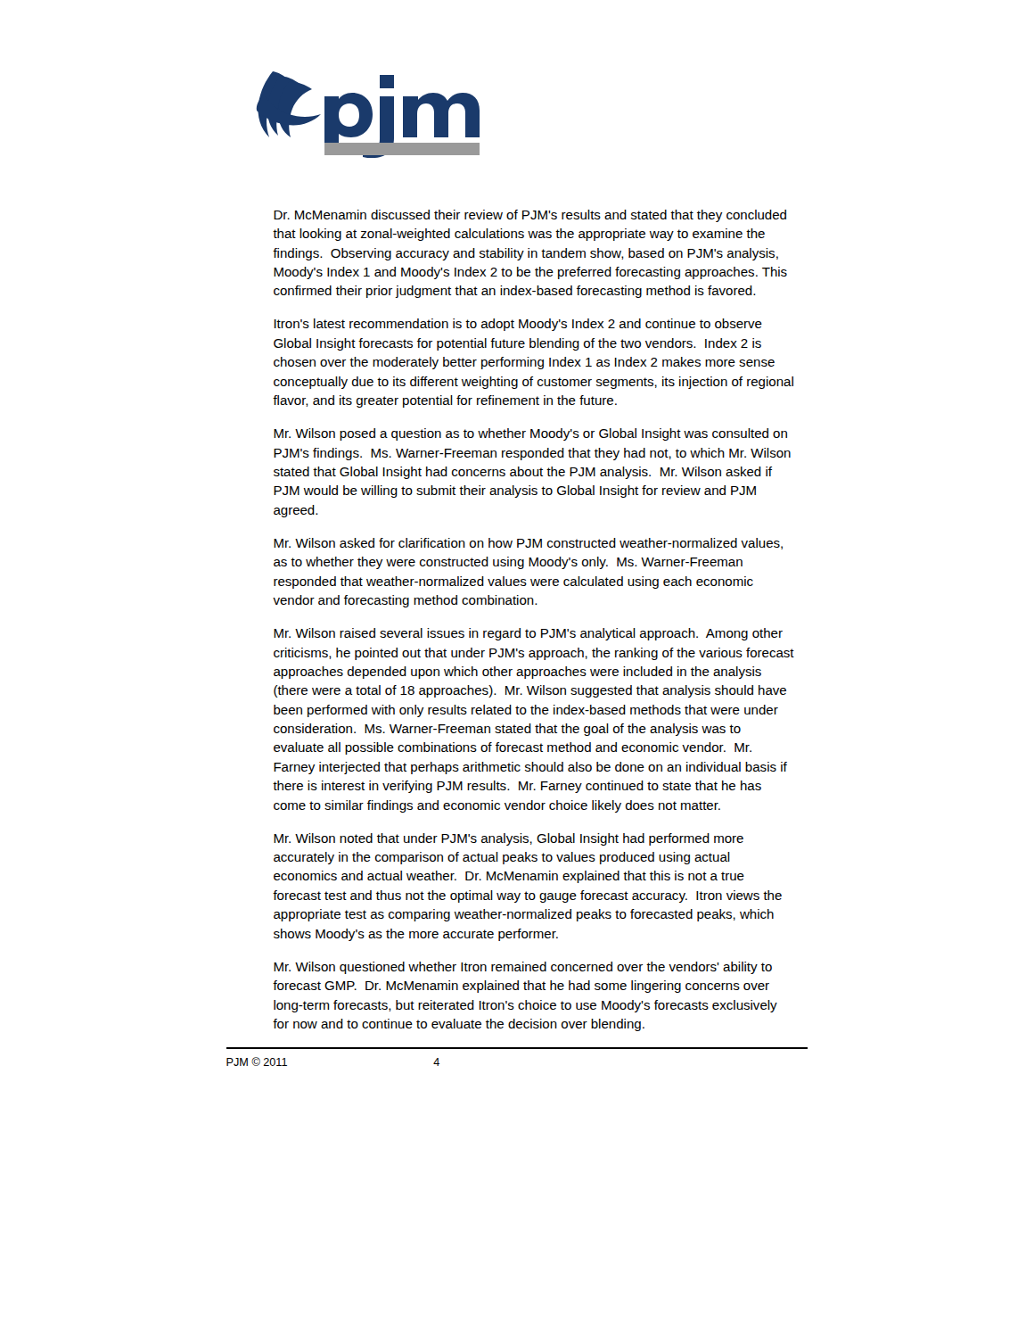Dr. McMenamin discussed their review of PJM's results and stated that they concluded that looking at zonal-weighted calculations was the appropriate way to examine the findings. Observing accuracy and stability in tandem show, based on PJM's analysis, Moody's Index 1 and Moody's Index 2 to be the preferred forecasting approaches. This confirmed their prior judgment that an index-based forecasting method is favored.
Itron's latest recommendation is to adopt Moody's Index 2 and continue to observe Global Insight forecasts for potential future blending of the two vendors. Index 2 is chosen over the moderately better performing Index 1 as Index 2 makes more sense conceptually due to its different weighting of customer segments, its injection of regional flavor, and its greater potential for refinement in the future.
Mr. Wilson posed a question as to whether Moody's or Global Insight was consulted on PJM's findings. Ms. Warner-Freeman responded that they had not, to which Mr. Wilson stated that Global Insight had concerns about the PJM analysis. Mr. Wilson asked if PJM would be willing to submit their analysis to Global Insight for review and PJM agreed.
Mr. Wilson asked for clarification on how PJM constructed weather-normalized values, as to whether they were constructed using Moody's only. Ms. Warner-Freeman responded that weather-normalized values were calculated using each economic vendor and forecasting method combination.
Mr. Wilson raised several issues in regard to PJM's analytical approach. Among other criticisms, he pointed out that under PJM's approach, the ranking of the various forecast approaches depended upon which other approaches were included in the analysis (there were a total of 18 approaches). Mr. Wilson suggested that analysis should have been performed with only results related to the index-based methods that were under consideration. Ms. Warner-Freeman stated that the goal of the analysis was to evaluate all possible combinations of forecast method and economic vendor. Mr. Farney interjected that perhaps arithmetic should also be done on an individual basis if there is interest in verifying PJM results. Mr. Farney continued to state that he has come to similar findings and economic vendor choice likely does not matter.
Mr. Wilson noted that under PJM's analysis, Global Insight had performed more accurately in the comparison of actual peaks to values produced using actual economics and actual weather. Dr. McMenamin explained that this is not a true forecast test and thus not the optimal way to gauge forecast accuracy. Itron views the appropriate test as comparing weather-normalized peaks to forecasted peaks, which shows Moody's as the more accurate performer.
Mr. Wilson questioned whether Itron remained concerned over the vendors' ability to forecast GMP. Dr. McMenamin explained that he had some lingering concerns over long-term forecasts, but reiterated Itron's choice to use Moody's forecasts exclusively for now and to continue to evaluate the decision over blending.
PJM © 2011
4